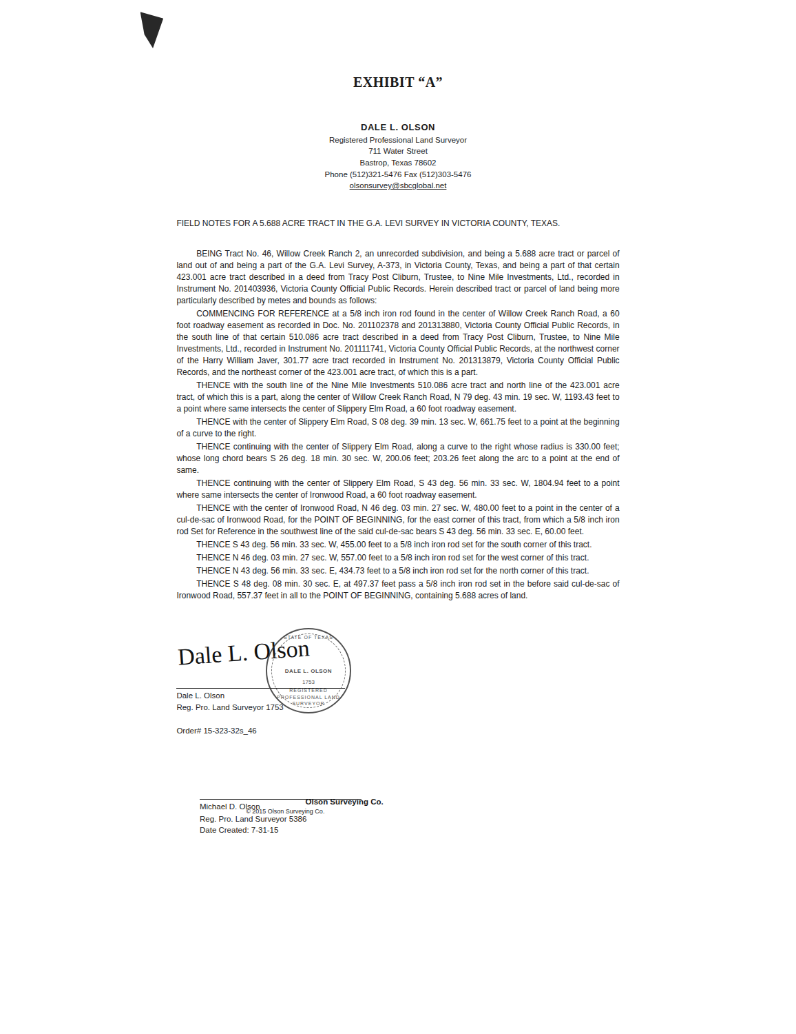EXHIBIT “A”
DALE L. OLSON
Registered Professional Land Surveyor
711 Water Street
Bastrop, Texas 78602
Phone (512)321-5476 Fax (512)303-5476
olsonsurvey@sbcglobal.net
FIELD NOTES FOR A 5.688 ACRE TRACT IN THE G.A. LEVI SURVEY IN VICTORIA COUNTY, TEXAS.
BEING Tract No. 46, Willow Creek Ranch 2, an unrecorded subdivision, and being a 5.688 acre tract or parcel of land out of and being a part of the G.A. Levi Survey, A-373, in Victoria County, Texas, and being a part of that certain 423.001 acre tract described in a deed from Tracy Post Cliburn, Trustee, to Nine Mile Investments, Ltd., recorded in Instrument No. 201403936, Victoria County Official Public Records. Herein described tract or parcel of land being more particularly described by metes and bounds as follows:
COMMENCING FOR REFERENCE at a 5/8 inch iron rod found in the center of Willow Creek Ranch Road, a 60 foot roadway easement as recorded in Doc. No. 201102378 and 201313880, Victoria County Official Public Records, in the south line of that certain 510.086 acre tract described in a deed from Tracy Post Cliburn, Trustee, to Nine Mile Investments, Ltd., recorded in Instrument No. 201111741, Victoria County Official Public Records, at the northwest corner of the Harry William Javer, 301.77 acre tract recorded in Instrument No. 201313879, Victoria County Official Public Records, and the northeast corner of the 423.001 acre tract, of which this is a part.
THENCE with the south line of the Nine Mile Investments 510.086 acre tract and north line of the 423.001 acre tract, of which this is a part, along the center of Willow Creek Ranch Road, N 79 deg. 43 min. 19 sec. W, 1193.43 feet to a point where same intersects the center of Slippery Elm Road, a 60 foot roadway easement.
THENCE with the center of Slippery Elm Road, S 08 deg. 39 min. 13 sec. W, 661.75 feet to a point at the beginning of a curve to the right.
THENCE continuing with the center of Slippery Elm Road, along a curve to the right whose radius is 330.00 feet; whose long chord bears S 26 deg. 18 min. 30 sec. W, 200.06 feet; 203.26 feet along the arc to a point at the end of same.
THENCE continuing with the center of Slippery Elm Road, S 43 deg. 56 min. 33 sec. W, 1804.94 feet to a point where same intersects the center of Ironwood Road, a 60 foot roadway easement.
THENCE with the center of Ironwood Road, N 46 deg. 03 min. 27 sec. W, 480.00 feet to a point in the center of a cul-de-sac of Ironwood Road, for the POINT OF BEGINNING, for the east corner of this tract, from which a 5/8 inch iron rod Set for Reference in the southwest line of the said cul-de-sac bears S 43 deg. 56 min. 33 sec. E, 60.00 feet.
THENCE S 43 deg. 56 min. 33 sec. W, 455.00 feet to a 5/8 inch iron rod set for the south corner of this tract.
THENCE N 46 deg. 03 min. 27 sec. W, 557.00 feet to a 5/8 inch iron rod set for the west corner of this tract.
THENCE N 43 deg. 56 min. 33 sec. E, 434.73 feet to a 5/8 inch iron rod set for the north corner of this tract.
THENCE S 48 deg. 08 min. 30 sec. E, at 497.37 feet pass a 5/8 inch iron rod set in the before said cul-de-sac of Ironwood Road, 557.37 feet in all to the POINT OF BEGINNING, containing 5.688 acres of land.
Dale L. Olson
STATE OF TEXAS
DALE L. OLSON
1753
REGISTERED PROFESSIONAL LAND SURVEYOR
Dale L. Olson
Reg. Pro. Land Surveyor 1753
Order# 15-323-32s_46
Michael D. Olson
Reg. Pro. Land Surveyor 5386
Date Created: 7-31-15
© 2015 Olson Surveying Co.
Olson Surveying Co.